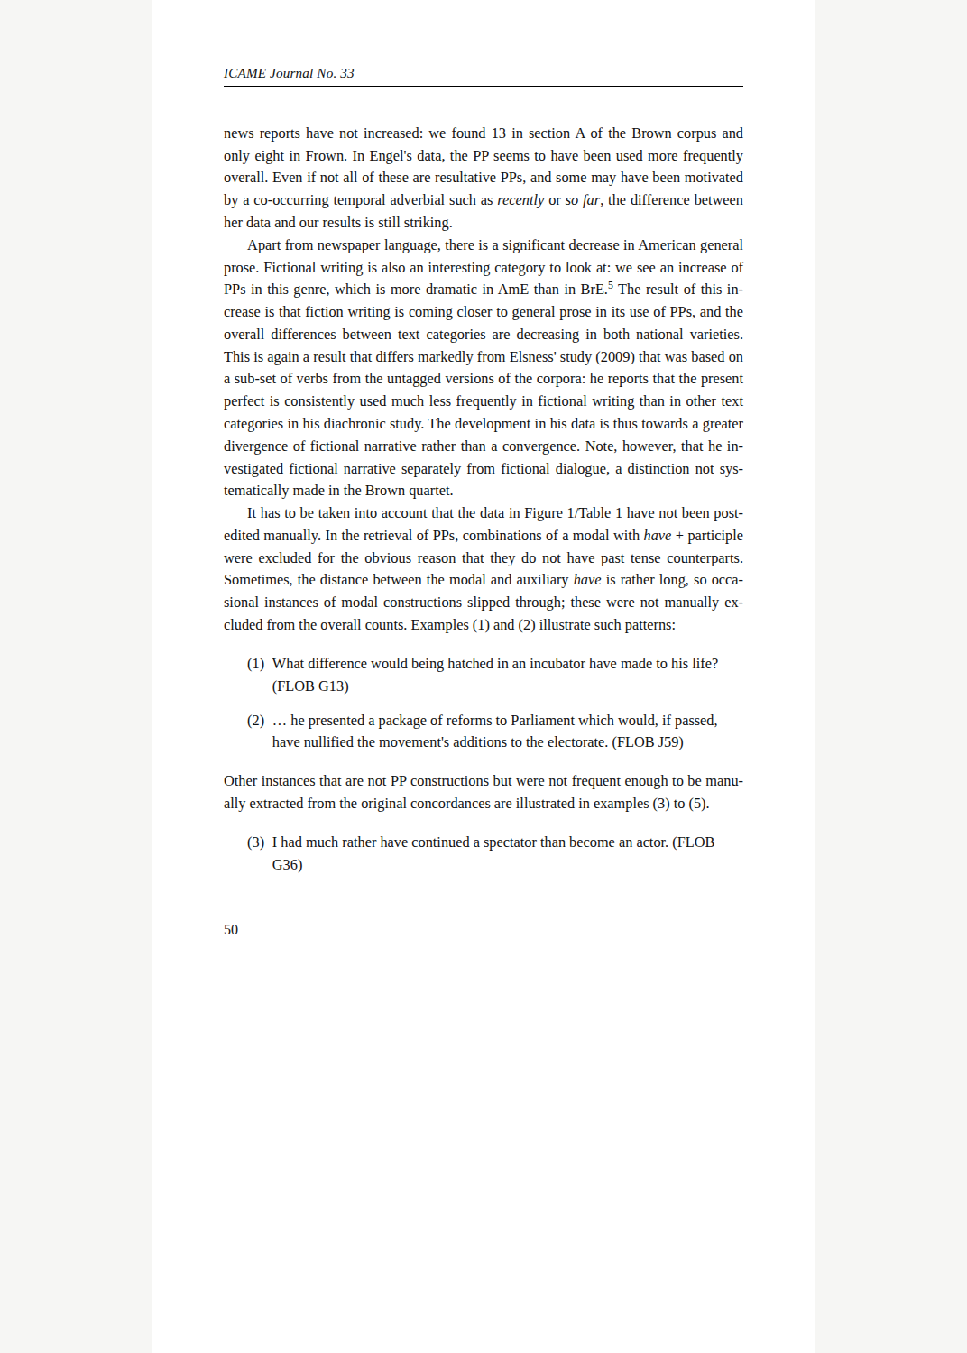ICAME Journal No. 33
news reports have not increased: we found 13 in section A of the Brown corpus and only eight in Frown. In Engel's data, the PP seems to have been used more frequently overall. Even if not all of these are resultative PPs, and some may have been motivated by a co-occurring temporal adverbial such as recently or so far, the difference between her data and our results is still striking.
Apart from newspaper language, there is a significant decrease in American general prose. Fictional writing is also an interesting category to look at: we see an increase of PPs in this genre, which is more dramatic in AmE than in BrE.5 The result of this increase is that fiction writing is coming closer to general prose in its use of PPs, and the overall differences between text categories are decreasing in both national varieties. This is again a result that differs markedly from Elsness' study (2009) that was based on a sub-set of verbs from the untagged versions of the corpora: he reports that the present perfect is consistently used much less frequently in fictional writing than in other text categories in his diachronic study. The development in his data is thus towards a greater divergence of fictional narrative rather than a convergence. Note, however, that he investigated fictional narrative separately from fictional dialogue, a distinction not systematically made in the Brown quartet.
It has to be taken into account that the data in Figure 1/Table 1 have not been post-edited manually. In the retrieval of PPs, combinations of a modal with have + participle were excluded for the obvious reason that they do not have past tense counterparts. Sometimes, the distance between the modal and auxiliary have is rather long, so occasional instances of modal constructions slipped through; these were not manually excluded from the overall counts. Examples (1) and (2) illustrate such patterns:
(1) What difference would being hatched in an incubator have made to his life? (FLOB G13)
(2)… he presented a package of reforms to Parliament which would, if passed, have nullified the movement's additions to the electorate. (FLOB J59)
Other instances that are not PP constructions but were not frequent enough to be manually extracted from the original concordances are illustrated in examples (3) to (5).
(3) I had much rather have continued a spectator than become an actor. (FLOB G36)
50